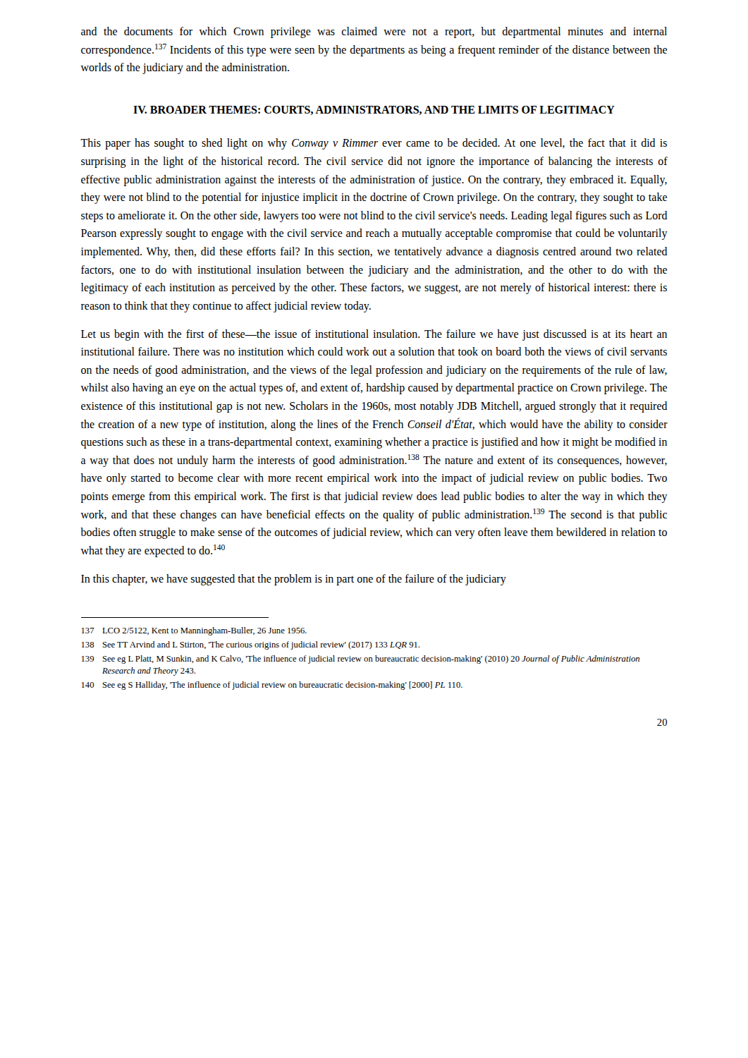and the documents for which Crown privilege was claimed were not a report, but departmental minutes and internal correspondence.137 Incidents of this type were seen by the departments as being a frequent reminder of the distance between the worlds of the judiciary and the administration.
IV. Broader Themes: Courts, Administrators, and the Limits of Legitimacy
This paper has sought to shed light on why Conway v Rimmer ever came to be decided. At one level, the fact that it did is surprising in the light of the historical record. The civil service did not ignore the importance of balancing the interests of effective public administration against the interests of the administration of justice. On the contrary, they embraced it. Equally, they were not blind to the potential for injustice implicit in the doctrine of Crown privilege. On the contrary, they sought to take steps to ameliorate it. On the other side, lawyers too were not blind to the civil service's needs. Leading legal figures such as Lord Pearson expressly sought to engage with the civil service and reach a mutually acceptable compromise that could be voluntarily implemented. Why, then, did these efforts fail? In this section, we tentatively advance a diagnosis centred around two related factors, one to do with institutional insulation between the judiciary and the administration, and the other to do with the legitimacy of each institution as perceived by the other. These factors, we suggest, are not merely of historical interest: there is reason to think that they continue to affect judicial review today.
Let us begin with the first of these—the issue of institutional insulation. The failure we have just discussed is at its heart an institutional failure. There was no institution which could work out a solution that took on board both the views of civil servants on the needs of good administration, and the views of the legal profession and judiciary on the requirements of the rule of law, whilst also having an eye on the actual types of, and extent of, hardship caused by departmental practice on Crown privilege. The existence of this institutional gap is not new. Scholars in the 1960s, most notably JDB Mitchell, argued strongly that it required the creation of a new type of institution, along the lines of the French Conseil d'État, which would have the ability to consider questions such as these in a trans-departmental context, examining whether a practice is justified and how it might be modified in a way that does not unduly harm the interests of good administration.138 The nature and extent of its consequences, however, have only started to become clear with more recent empirical work into the impact of judicial review on public bodies. Two points emerge from this empirical work. The first is that judicial review does lead public bodies to alter the way in which they work, and that these changes can have beneficial effects on the quality of public administration.139 The second is that public bodies often struggle to make sense of the outcomes of judicial review, which can very often leave them bewildered in relation to what they are expected to do.140
In this chapter, we have suggested that the problem is in part one of the failure of the judiciary
137 LCO 2/5122, Kent to Manningham-Buller, 26 June 1956.
138 See TT Arvind and L Stirton, 'The curious origins of judicial review' (2017) 133 LQR 91.
139 See eg L Platt, M Sunkin, and K Calvo, 'The influence of judicial review on bureaucratic decision-making' (2010) 20 Journal of Public Administration Research and Theory 243.
140 See eg S Halliday, 'The influence of judicial review on bureaucratic decision-making' [2000] PL 110.
20